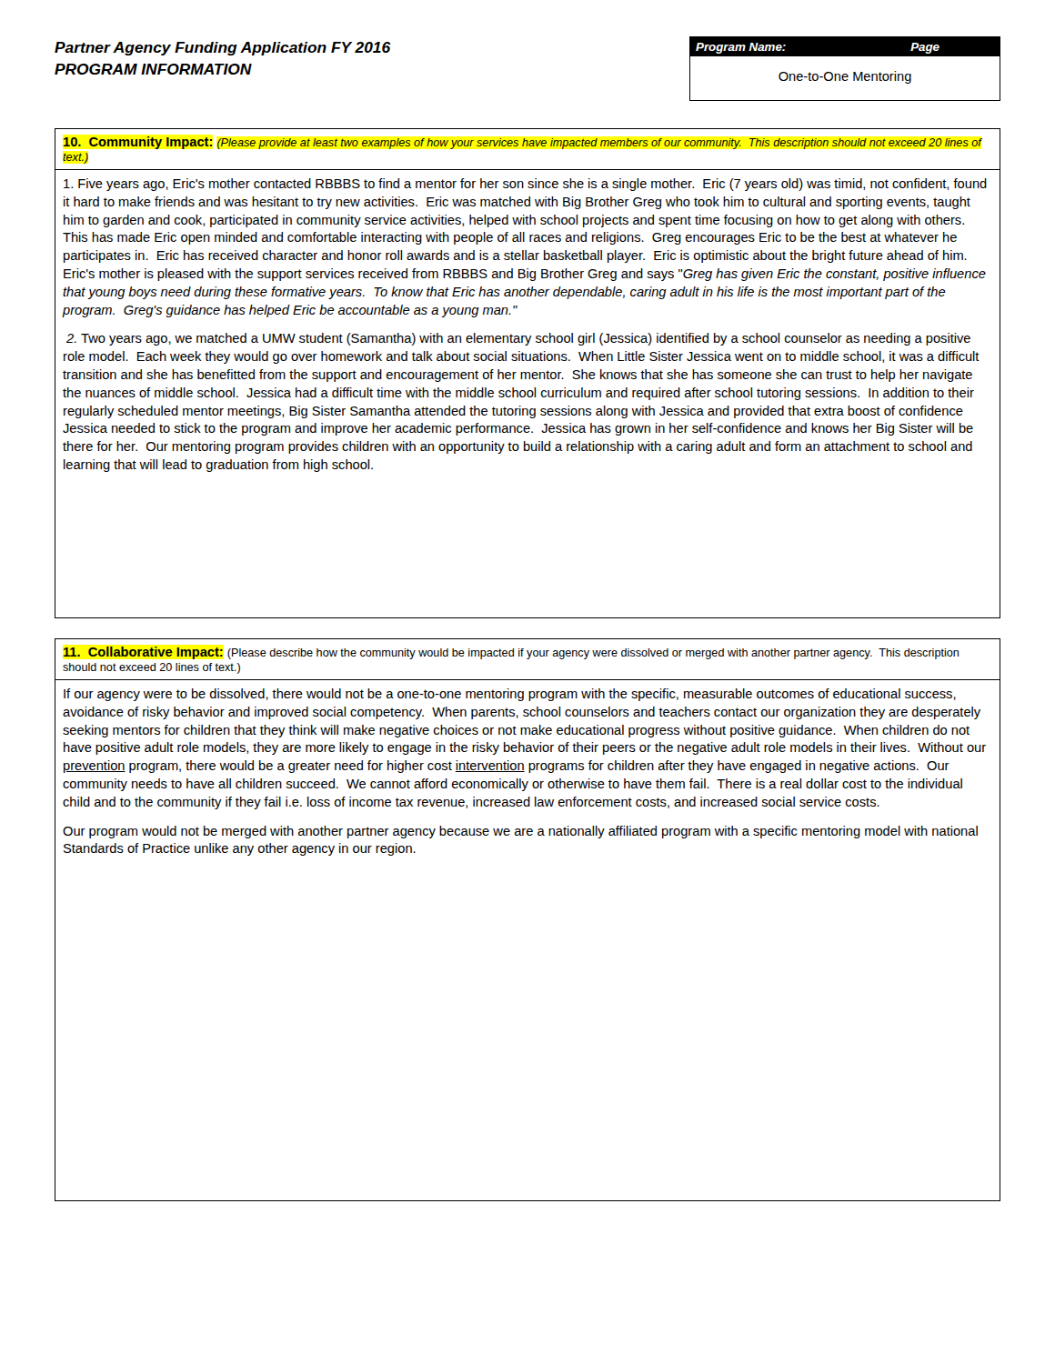Partner Agency Funding Application FY 2016
PROGRAM INFORMATION
Program Name: Page
One-to-One Mentoring
| 10. Community Impact: (Please provide at least two examples of how your services have impacted members of our community. This description should not exceed 20 lines of text.) |
| 1. Five years ago, Eric's mother contacted RBBBS to find a mentor for her son since she is a single mother. Eric (7 years old) was timid, not confident, found it hard to make friends and was hesitant to try new activities. Eric was matched with Big Brother Greg who took him to cultural and sporting events, taught him to garden and cook, participated in community service activities, helped with school projects and spent time focusing on how to get along with others. This has made Eric open minded and comfortable interacting with people of all races and religions. Greg encourages Eric to be the best at whatever he participates in. Eric has received character and honor roll awards and is a stellar basketball player. Eric is optimistic about the bright future ahead of him. Eric's mother is pleased with the support services received from RBBBS and Big Brother Greg and says " Greg has given Eric the constant, positive influence that young boys need during these formative years. To know that Eric has another dependable, caring adult in his life is the most important part of the program. Greg's guidance has helped Eric be accountable as a young man." 2. Two years ago, we matched a UMW student (Samantha) with an elementary school girl (Jessica) identified by a school counselor as needing a positive role model. Each week they would go over homework and talk about social situations. When Little Sister Jessica went on to middle school, it was a difficult transition and she has benefitted from the support and encouragement of her mentor. She knows that she has someone she can trust to help her navigate the nuances of middle school. Jessica had a difficult time with the middle school curriculum and required after school tutoring sessions. In addition to their regularly scheduled mentor meetings, Big Sister Samantha attended the tutoring sessions along with Jessica and provided that extra boost of confidence Jessica needed to stick to the program and improve her academic performance. Jessica has grown in her self-confidence and knows her Big Sister will be there for her. Our mentoring program provides children with an opportunity to build a relationship with a caring adult and form an attachment to school and learning that will lead to graduation from high school. |
| 11. Collaborative Impact: (Please describe how the community would be impacted if your agency were dissolved or merged with another partner agency. This description should not exceed 20 lines of text.) |
| If our agency were to be dissolved, there would not be a one-to-one mentoring program with the specific, measurable outcomes of educational success, avoidance of risky behavior and improved social competency. When parents, school counselors and teachers contact our organization they are desperately seeking mentors for children that they think will make negative choices or not make educational progress without positive guidance. When children do not have positive adult role models, they are more likely to engage in the risky behavior of their peers or the negative adult role models in their lives. Without our prevention program, there would be a greater need for higher cost intervention programs for children after they have engaged in negative actions. Our community needs to have all children succeed. We cannot afford economically or otherwise to have them fail. There is a real dollar cost to the individual child and to the community if they fail i.e. loss of income tax revenue, increased law enforcement costs, and increased social service costs. Our program would not be merged with another partner agency because we are a nationally affiliated program with a specific mentoring model with national Standards of Practice unlike any other agency in our region. |